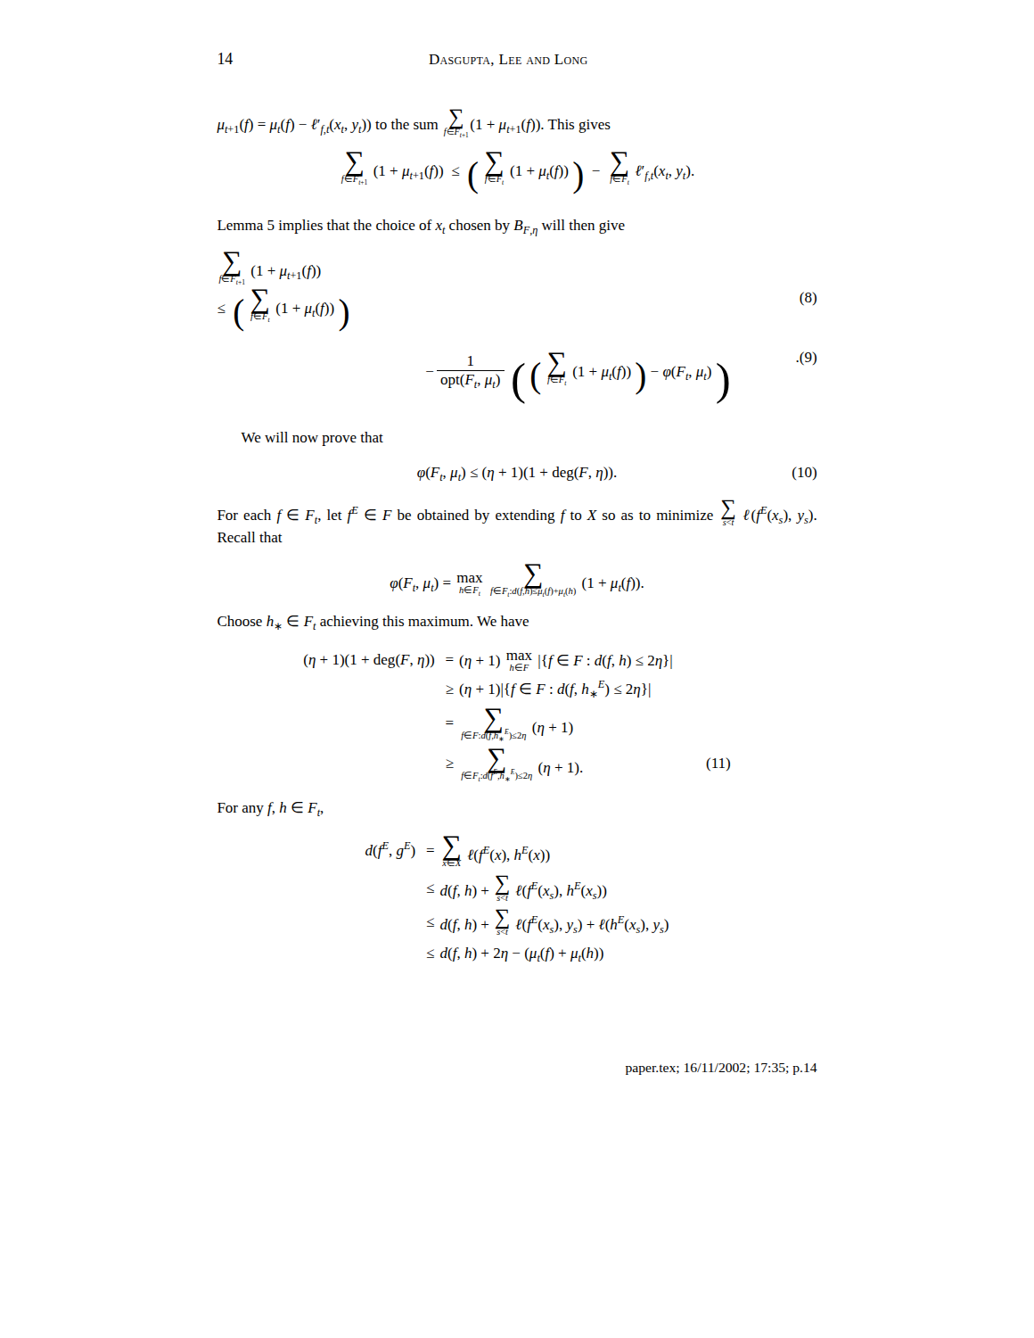14
Dasgupta, Lee and Long
μt+1(f) = μt(f) − ℓ′f,t(xt, yt)) to the sum ∑f∈Ft+1(1 + μt+1(f)). This gives
∑f∈Ft+1 (1 + μt+1(f)) ≤ ( ∑f∈Ft (1 + μt(f)) ) − ∑f∈Ft ℓ′f,t(xt, yt).
Lemma 5 implies that the choice of xt chosen by BF,η will then give
∑f∈Ft+1 (1 + μt+1(f))
≤ ( ∑f∈Ft (1 + μt(f)) ) (8)
−1 opt(Ft, μt) ( ( ∑f∈Ft (1 + μt(f)) ) − φ(Ft, μt) ) .(9)
We will now prove that
φ(Ft, μt) ≤ (η + 1)(1 + deg(F, η)). (10)
For each f ∈ Ft, let fE ∈ F be obtained by extending f to X so as to minimize ∑s<t ℓ(fE(xs), ys). Recall that
φ(Ft, μt) = max h∈Ft ∑f∈Ft:d(f,h)≤μt(f)+μt(h) (1 + μt(f)).
Choose h∗ ∈ Ft achieving this maximum. We have
(η + 1)(1 + deg(F, η))
=
(η + 1) max h∈F |{f ∈ F : d(f, h) ≤ 2η}|
≥
(η + 1)|{f ∈ F : d(f, h∗E) ≤ 2η}|
=
∑f∈F:d(f,h∗E)≤2η (η + 1)
≥
∑f∈Ft:d(fE,h∗E)≤2η (η + 1).
(11)
For any f, h ∈ Ft,
d(fE, gE)
=
∑x∈X ℓ(fE(x), hE(x))
≤
d(f, h) + ∑s<t ℓ(fE(xs), hE(xs))
≤
d(f, h) + ∑s<t ℓ(fE(xs), ys) + ℓ(hE(xs), ys)
≤
d(f, h) + 2η − (μt(f) + μt(h))
paper.tex; 16/11/2002; 17:35; p.14